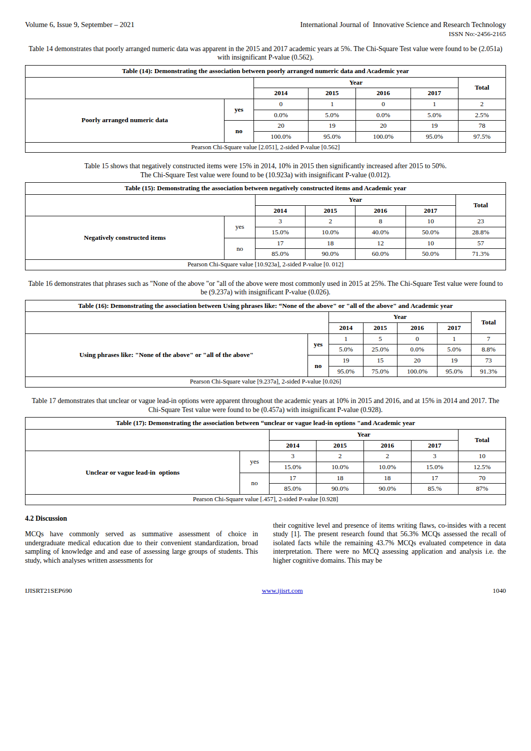Volume 6, Issue 9, September – 2021 International Journal of Innovative Science and Research Technology
ISSN No:-2456-2165
Table 14 demonstrates that poorly arranged numeric data was apparent in the 2015 and 2017 academic years at 5%. The Chi-Square Test value were found to be (2.051a) with insignificant P-value (0.562).
Table (14): Demonstrating the association between poorly arranged numeric data and Academic year
| | Year | Total |
| 2014 | 2015 | 2016 | 2017 |
| Poorly arranged numeric data | yes | 0 | 1 | 0 | 1 | 2 |
| 0.0% | 5.0% | 0.0% | 5.0% | 2.5% |
| no | 20 | 19 | 20 | 19 | 78 |
| 100.0% | 95.0% | 100.0% | 95.0% | 97.5% |
| Pearson Chi-Square value [2.051], 2-sided P-value [0.562] |
Table 15 shows that negatively constructed items were 15% in 2014, 10% in 2015 then significantly increased after 2015 to 50%.
The Chi-Square Test value were found to be (10.923a) with insignificant P-value (0.012).
Table (15): Demonstrating the association between negatively constructed items and Academic year
| | Year | Total |
| 2014 | 2015 | 2016 | 2017 |
| Negatively constructed items | yes | 3 | 2 | 8 | 10 | 23 |
| 15.0% | 10.0% | 40.0% | 50.0% | 28.8% |
| no | 17 | 18 | 12 | 10 | 57 |
| 85.0% | 90.0% | 60.0% | 50.0% | 71.3% |
| Pearson Chi-Square value [10.923a], 2-sided P-value [0. 012] |
Table 16 demonstrates that phrases such as "None of the above "or "all of the above were most commonly used in 2015 at 25%. The Chi-Square Test value were found to be (9.237a) with insignificant P-value (0.026).
Table (16): Demonstrating the association between Using phrases like: “None of the above" or "all of the above" and Academic year
| | Year | Total |
| 2014 | 2015 | 2016 | 2017 |
| Using phrases like: "None of the above" or "all of the above" | yes | 1 | 5 | 0 | 1 | 7 |
| 5.0% | 25.0% | 0.0% | 5.0% | 8.8% |
| no | 19 | 15 | 20 | 19 | 73 |
| 95.0% | 75.0% | 100.0% | 95.0% | 91.3% |
| Pearson Chi-Square value [9.237a], 2-sided P-value [0.026] |
Table 17 demonstrates that unclear or vague lead-in options were apparent throughout the academic years at 10% in 2015 and 2016, and at 15% in 2014 and 2017. The Chi-Square Test value were found to be (0.457a) with insignificant P-value (0.928).
Table (17): Demonstrating the association between “unclear or vague lead-in options "and Academic year
| | Year | Total |
| 2014 | 2015 | 2016 | 2017 |
| Unclear or vague lead-in options | yes | 3 | 2 | 2 | 3 | 10 |
| 15.0% | 10.0% | 10.0% | 15.0% | 12.5% |
| no | 17 | 18 | 18 | 17 | 70 |
| 85.0% | 90.0% | 90.0% | 85.% | 87% |
| Pearson Chi-Square value [.457], 2-sided P-value [0.928] |
4.2 Discussion
MCQs have commonly served as summative assessment of choice in undergraduate medical education due to their convenient standardization, broad sampling of knowledge and and ease of assessing large groups of students. This study, which analyses written assessments for
their cognitive level and presence of items writing flaws, co-insides with a recent study [1]. The present research found that 56.3% MCQs assessed the recall of isolated facts while the remaining 43.7% MCQs evaluated competence in data interpretation. There were no MCQ assessing application and analysis i.e. the higher cognitive domains. This may be
IJISRT21SEP690 www.ijisrt.com 1040